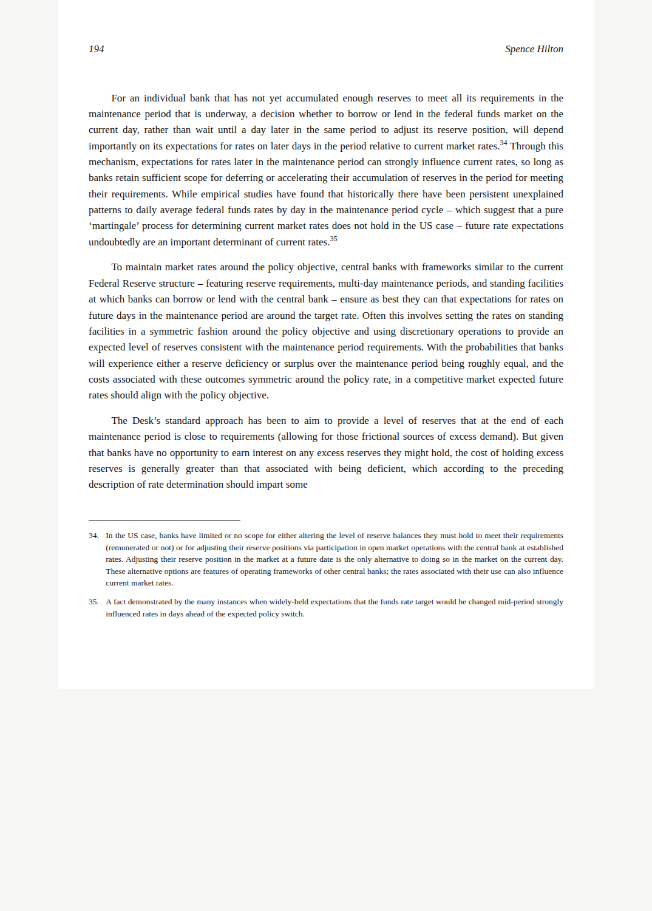194 Spence Hilton
For an individual bank that has not yet accumulated enough reserves to meet all its requirements in the maintenance period that is underway, a decision whether to borrow or lend in the federal funds market on the current day, rather than wait until a day later in the same period to adjust its reserve position, will depend importantly on its expectations for rates on later days in the period relative to current market rates.34 Through this mechanism, expectations for rates later in the maintenance period can strongly influence current rates, so long as banks retain sufficient scope for deferring or accelerating their accumulation of reserves in the period for meeting their requirements. While empirical studies have found that historically there have been persistent unexplained patterns to daily average federal funds rates by day in the maintenance period cycle – which suggest that a pure ‘martingale’ process for determining current market rates does not hold in the US case – future rate expectations undoubtedly are an important determinant of current rates.35
To maintain market rates around the policy objective, central banks with frameworks similar to the current Federal Reserve structure – featuring reserve requirements, multi-day maintenance periods, and standing facilities at which banks can borrow or lend with the central bank – ensure as best they can that expectations for rates on future days in the maintenance period are around the target rate. Often this involves setting the rates on standing facilities in a symmetric fashion around the policy objective and using discretionary operations to provide an expected level of reserves consistent with the maintenance period requirements. With the probabilities that banks will experience either a reserve deficiency or surplus over the maintenance period being roughly equal, and the costs associated with these outcomes symmetric around the policy rate, in a competitive market expected future rates should align with the policy objective.
The Desk’s standard approach has been to aim to provide a level of reserves that at the end of each maintenance period is close to requirements (allowing for those frictional sources of excess demand). But given that banks have no opportunity to earn interest on any excess reserves they might hold, the cost of holding excess reserves is generally greater than that associated with being deficient, which according to the preceding description of rate determination should impart some
34. In the US case, banks have limited or no scope for either altering the level of reserve balances they must hold to meet their requirements (remunerated or not) or for adjusting their reserve positions via participation in open market operations with the central bank at established rates. Adjusting their reserve position in the market at a future date is the only alternative to doing so in the market on the current day. These alternative options are features of operating frameworks of other central banks; the rates associated with their use can also influence current market rates.
35. A fact demonstrated by the many instances when widely-held expectations that the funds rate target would be changed mid-period strongly influenced rates in days ahead of the expected policy switch.